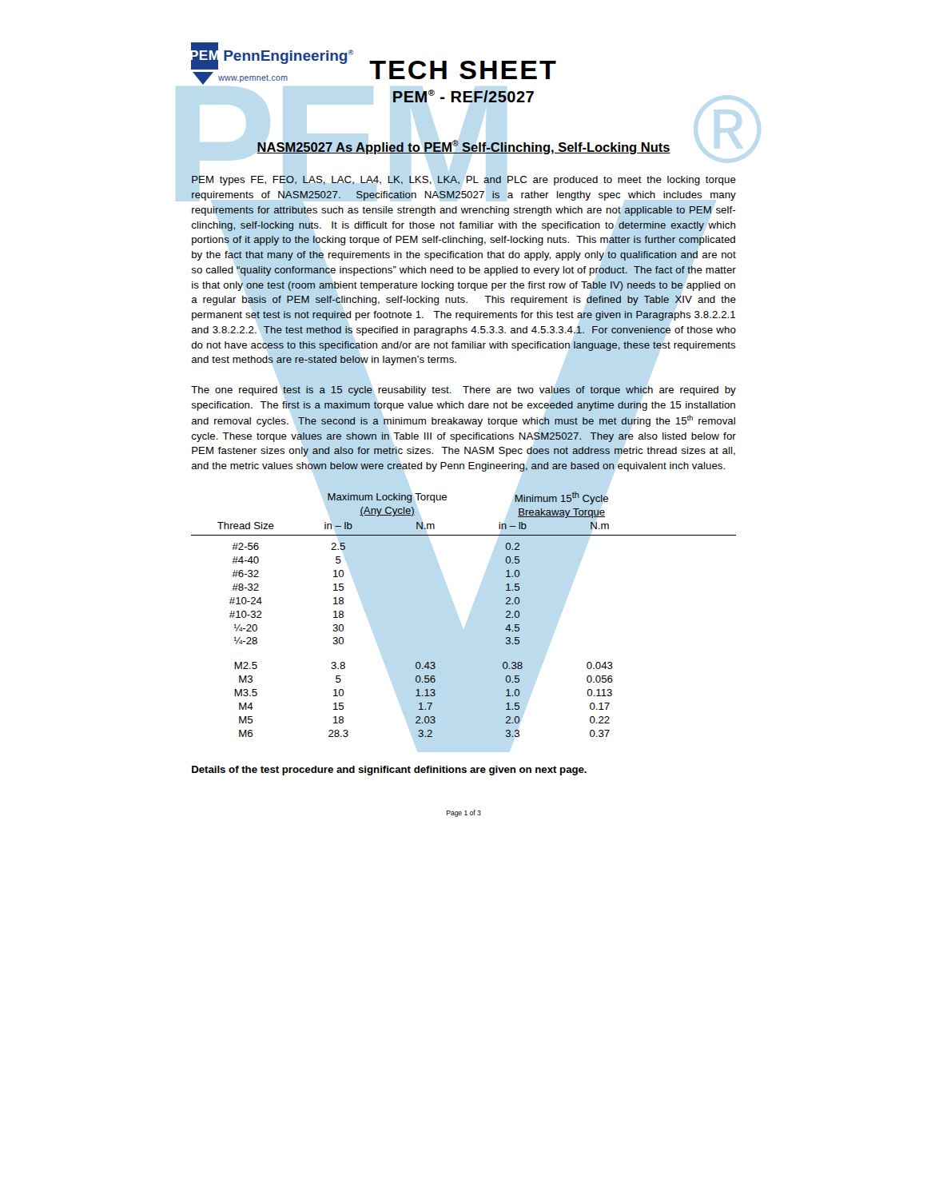PEM
®
PEM
PennEngineering®
www.pemnet.com
TECH SHEET
PEM® - REF/25027
NASM25027 As Applied to PEM® Self-Clinching, Self-Locking Nuts
PEM types FE, FEO, LAS, LAC, LA4, LK, LKS, LKA, PL and PLC are produced to meet the locking torque requirements of NASM25027. Specification NASM25027 is a rather lengthy spec which includes many requirements for attributes such as tensile strength and wrenching strength which are not applicable to PEM self-clinching, self-locking nuts. It is difficult for those not familiar with the specification to determine exactly which portions of it apply to the locking torque of PEM self-clinching, self-locking nuts. This matter is further complicated by the fact that many of the requirements in the specification that do apply, apply only to qualification and are not so called “quality conformance inspections” which need to be applied to every lot of product. The fact of the matter is that only one test (room ambient temperature locking torque per the first row of Table IV) needs to be applied on a regular basis of PEM self-clinching, self-locking nuts. This requirement is defined by Table XIV and the permanent set test is not required per footnote 1. The requirements for this test are given in Paragraphs 3.8.2.2.1 and 3.8.2.2.2. The test method is specified in paragraphs 4.5.3.3. and 4.5.3.3.4.1. For convenience of those who do not have access to this specification and/or are not familiar with specification language, these test requirements and test methods are re-stated below in laymen’s terms.
The one required test is a 15 cycle reusability test. There are two values of torque which are required by specification. The first is a maximum torque value which dare not be exceeded anytime during the 15 installation and removal cycles. The second is a minimum breakaway torque which must be met during the 15th removal cycle. These torque values are shown in Table III of specifications NASM25027. They are also listed below for PEM fastener sizes only and also for metric sizes. The NASM Spec does not address metric thread sizes at all, and the metric values shown below were created by Penn Engineering, and are based on equivalent inch values.
| | Maximum Locking Torque (Any Cycle) | Minimum 15 th Cycle Breakaway Torque | |
| --- | --- | --- | --- |
| Thread Size | in – lb | N.m | in – lb | N.m | |
| #2-56 | 2.5 | | 0.2 | | |
| #4-40 | 5 | | 0.5 | | |
| #6-32 | 10 | | 1.0 | | |
| #8-32 | 15 | | 1.5 | | |
| #10-24 | 18 | | 2.0 | | |
| #10-32 | 18 | | 2.0 | | |
| ¼-20 | 30 | | 4.5 | | |
| ¼-28 | 30 | | 3.5 | | |
| M2.5 | 3.8 | 0.43 | 0.38 | 0.043 | |
| M3 | 5 | 0.56 | 0.5 | 0.056 | |
| M3.5 | 10 | 1.13 | 1.0 | 0.113 | |
| M4 | 15 | 1.7 | 1.5 | 0.17 | |
| M5 | 18 | 2.03 | 2.0 | 0.22 | |
| M6 | 28.3 | 3.2 | 3.3 | 0.37 | |
Details of the test procedure and significant definitions are given on next page.
Page 1 of 3